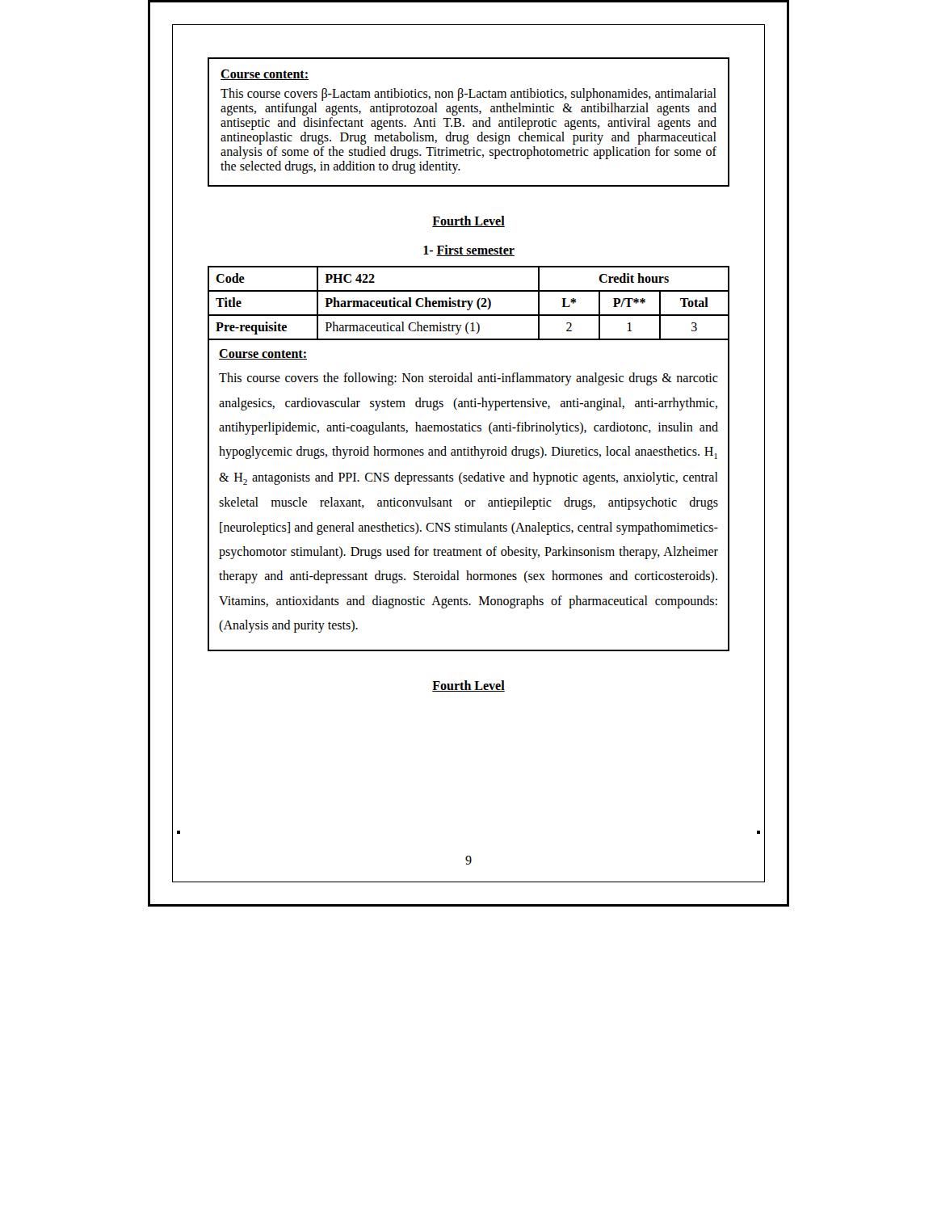Course content:
This course covers β-Lactam antibiotics, non β-Lactam antibiotics, sulphonamides, antimalarial agents, antifungal agents, antiprotozoal agents, anthelmintic & antibilharzial agents and antiseptic and disinfectant agents. Anti T.B. and antileprotic agents, antiviral agents and antineoplastic drugs. Drug metabolism, drug design chemical purity and pharmaceutical analysis of some of the studied drugs. Titrimetric, spectrophotometric application for some of the selected drugs, in addition to drug identity.
Fourth Level
1- First semester
| Code | PHC 422 | Credit hours |
| Title | Pharmaceutical Chemistry (2) | L* | P/T** | Total |
| Pre-requisite | Pharmaceutical Chemistry (1) | 2 | 1 | 3 |
Course content:
This course covers the following: Non steroidal anti-inflammatory analgesic drugs & narcotic analgesics, cardiovascular system drugs (anti-hypertensive, anti-anginal, anti-arrhythmic, antihyperlipidemic, anti-coagulants, haemostatics (anti-fibrinolytics), cardiotonc, insulin and hypoglycemic drugs, thyroid hormones and antithyroid drugs). Diuretics, local anaesthetics. H1 & H2 antagonists and PPI. CNS depressants (sedative and hypnotic agents, anxiolytic, central skeletal muscle relaxant, anticonvulsant or antiepileptic drugs, antipsychotic drugs [neuroleptics] and general anesthetics). CNS stimulants (Analeptics, central sympathomimetics-psychomotor stimulant). Drugs used for treatment of obesity, Parkinsonism therapy, Alzheimer therapy and anti-depressant drugs. Steroidal hormones (sex hormones and corticosteroids). Vitamins, antioxidants and diagnostic Agents. Monographs of pharmaceutical compounds: (Analysis and purity tests).
Fourth Level
9